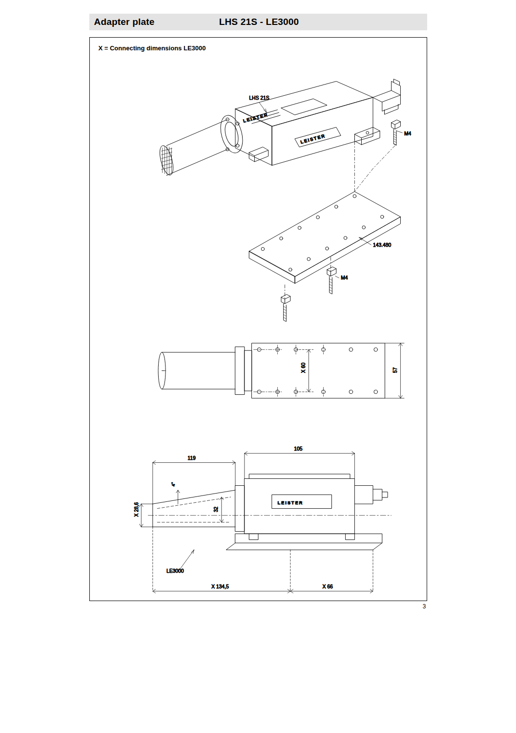Adapter plate
LHS 21S - LE3000
X = Connecting dimensions LE3000
============================================================ TOP: exploded isometric view ============================================================ LEISTER LEISTER M4 M4 LHS 21S 143.480 ============================================================ MIDDLE: plan (top) view ============================================================ X 60 57 ============================================================ BOTTOM: side elevation ============================================================ LEISTER 4° 119 105 X 28,6 32 LE3000 X 134,5 X 66
3